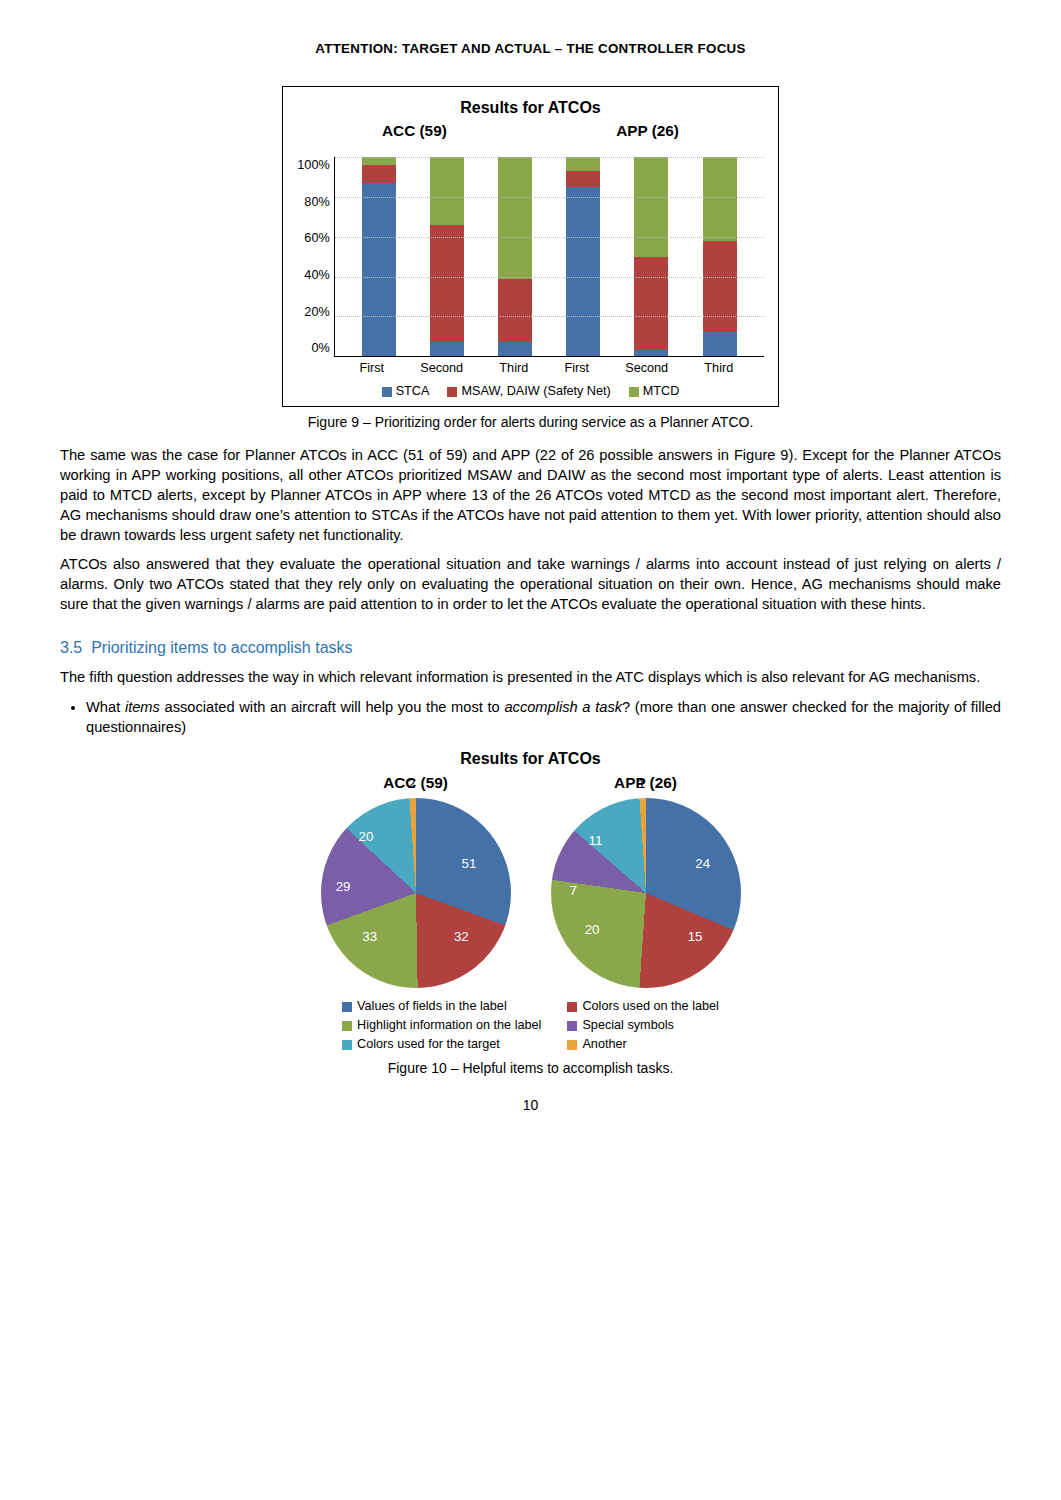ATTENTION: TARGET AND ACTUAL – THE CONTROLLER FOCUS
Results for ATCOs
ACC (59) APP (26)
100%
80%
60%
40%
20%
0%
First Second Third First Second Third
STCA
MSAW, DAIW (Safety Net)
MTCD
Figure 9 – Prioritizing order for alerts during service as a Planner ATCO.
The same was the case for Planner ATCOs in ACC (51 of 59) and APP (22 of 26 possible answers in Figure 9). Except for the Planner ATCOs working in APP working positions, all other ATCOs prioritized MSAW and DAIW as the second most important type of alerts. Least attention is paid to MTCD alerts, except by Planner ATCOs in APP where 13 of the 26 ATCOs voted MTCD as the second most important alert. Therefore, AG mechanisms should draw one’s attention to STCAs if the ATCOs have not paid attention to them yet. With lower priority, attention should also be drawn towards less urgent safety net functionality.
ATCOs also answered that they evaluate the operational situation and take warnings / alarms into account instead of just relying on alerts / alarms. Only two ATCOs stated that they rely only on evaluating the operational situation on their own. Hence, AG mechanisms should make sure that the given warnings / alarms are paid attention to in order to let the ATCOs evaluate the operational situation with these hints.
3.5 Prioritizing items to accomplish tasks
The fifth question addresses the way in which relevant information is presented in the ATC displays which is also relevant for AG mechanisms.
What items associated with an aircraft will help you the most to accomplish a task? (more than one answer checked for the majority of filled questionnaires)
Results for ATCOs
ACC (59)
51 32 33 29 20 2
APP (26)
24 15 20 7 11 1
Values of fields in the label
Colors used on the label
Highlight information on the label
Special symbols
Colors used for the target
Another
Figure 10 – Helpful items to accomplish tasks.
10